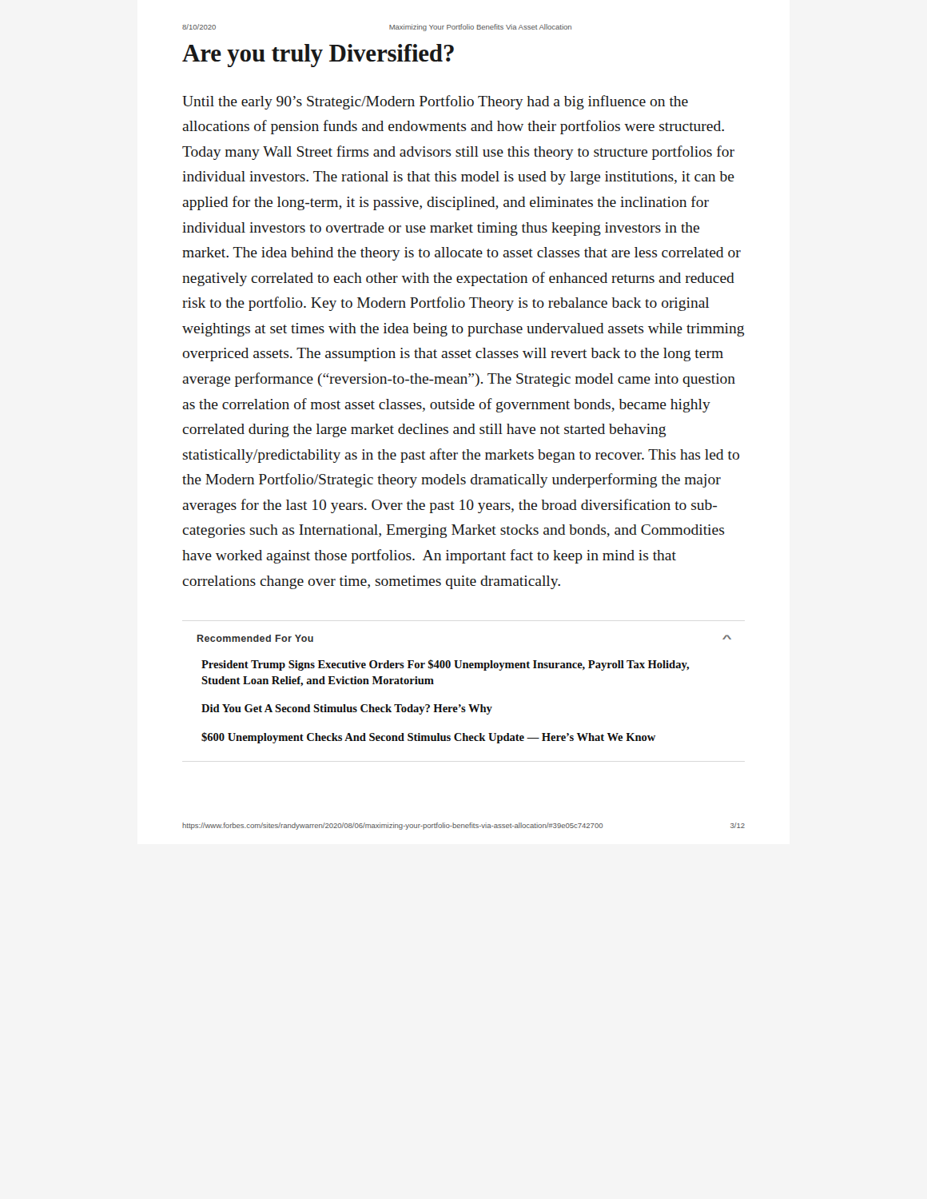8/10/2020 Maximizing Your Portfolio Benefits Via Asset Allocation
Are you truly Diversified?
Until the early 90’s Strategic/Modern Portfolio Theory had a big influence on the allocations of pension funds and endowments and how their portfolios were structured. Today many Wall Street firms and advisors still use this theory to structure portfolios for individual investors. The rational is that this model is used by large institutions, it can be applied for the long-term, it is passive, disciplined, and eliminates the inclination for individual investors to overtrade or use market timing thus keeping investors in the market. The idea behind the theory is to allocate to asset classes that are less correlated or negatively correlated to each other with the expectation of enhanced returns and reduced risk to the portfolio. Key to Modern Portfolio Theory is to rebalance back to original weightings at set times with the idea being to purchase undervalued assets while trimming overpriced assets. The assumption is that asset classes will revert back to the long term average performance (“reversion-to-the-mean”). The Strategic model came into question as the correlation of most asset classes, outside of government bonds, became highly correlated during the large market declines and still have not started behaving statistically/predictability as in the past after the markets began to recover. This has led to the Modern Portfolio/Strategic theory models dramatically underperforming the major averages for the last 10 years. Over the past 10 years, the broad diversification to sub-categories such as International, Emerging Market stocks and bonds, and Commodities have worked against those portfolios. An important fact to keep in mind is that correlations change over time, sometimes quite dramatically.
Recommended For You ^
President Trump Signs Executive Orders For $400 Unemployment Insurance, Payroll Tax Holiday, Student Loan Relief, and Eviction Moratorium
Did You Get A Second Stimulus Check Today? Here’s Why
$600 Unemployment Checks And Second Stimulus Check Update — Here’s What We Know
https://www.forbes.com/sites/randywarren/2020/08/06/maximizing-your-portfolio-benefits-via-asset-allocation/#39e05c742700 3/12